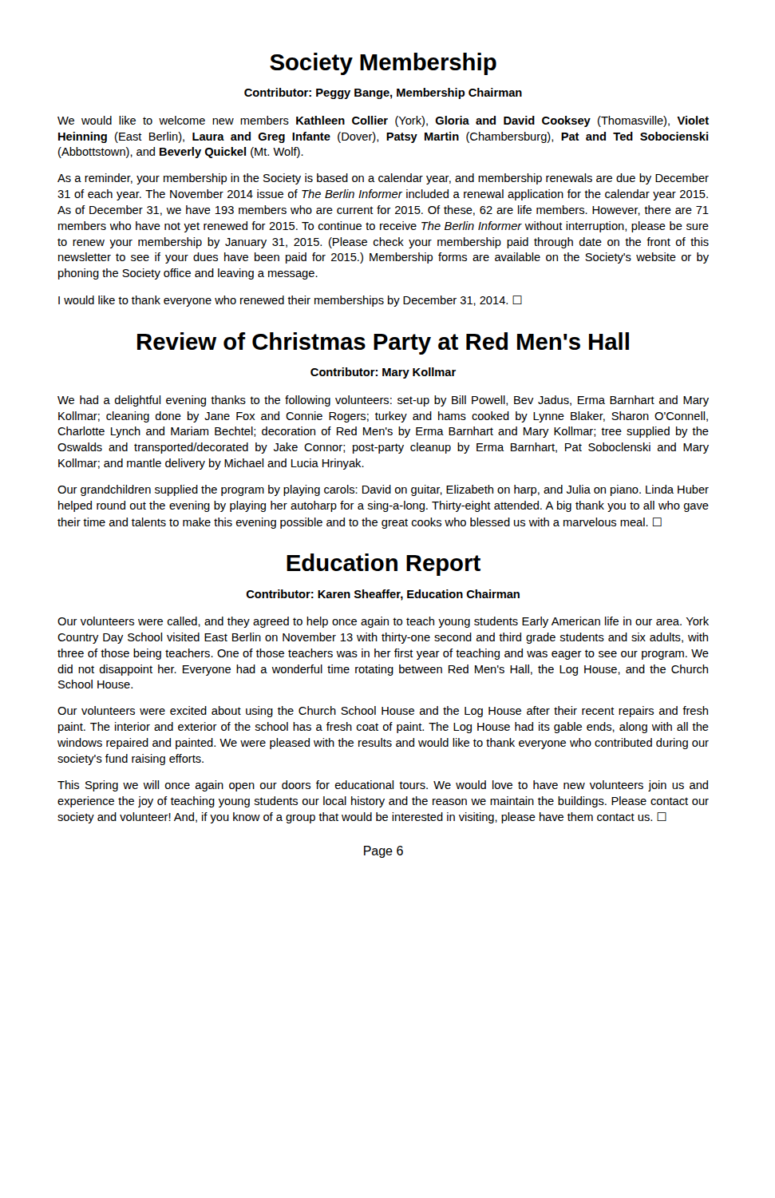Society Membership
Contributor: Peggy Bange, Membership Chairman
We would like to welcome new members Kathleen Collier (York), Gloria and David Cooksey (Thomasville), Violet Heinning (East Berlin), Laura and Greg Infante (Dover), Patsy Martin (Chambersburg), Pat and Ted Sobocienski (Abbottstown), and Beverly Quickel (Mt. Wolf).
As a reminder, your membership in the Society is based on a calendar year, and membership renewals are due by December 31 of each year. The November 2014 issue of The Berlin Informer included a renewal application for the calendar year 2015. As of December 31, we have 193 members who are current for 2015. Of these, 62 are life members. However, there are 71 members who have not yet renewed for 2015. To continue to receive The Berlin Informer without interruption, please be sure to renew your membership by January 31, 2015. (Please check your membership paid through date on the front of this newsletter to see if your dues have been paid for 2015.) Membership forms are available on the Society's website or by phoning the Society office and leaving a message.
I would like to thank everyone who renewed their memberships by December 31, 2014. ☐
Review of Christmas Party at Red Men's Hall
Contributor: Mary Kollmar
We had a delightful evening thanks to the following volunteers: set-up by Bill Powell, Bev Jadus, Erma Barnhart and Mary Kollmar; cleaning done by Jane Fox and Connie Rogers; turkey and hams cooked by Lynne Blaker, Sharon O'Connell, Charlotte Lynch and Mariam Bechtel; decoration of Red Men's by Erma Barnhart and Mary Kollmar; tree supplied by the Oswalds and transported/decorated by Jake Connor; post-party cleanup by Erma Barnhart, Pat Soboclenski and Mary Kollmar; and mantle delivery by Michael and Lucia Hrinyak.
Our grandchildren supplied the program by playing carols: David on guitar, Elizabeth on harp, and Julia on piano. Linda Huber helped round out the evening by playing her autoharp for a sing-a-long. Thirty-eight attended. A big thank you to all who gave their time and talents to make this evening possible and to the great cooks who blessed us with a marvelous meal. ☐
Education Report
Contributor: Karen Sheaffer, Education Chairman
Our volunteers were called, and they agreed to help once again to teach young students Early American life in our area. York Country Day School visited East Berlin on November 13 with thirty-one second and third grade students and six adults, with three of those being teachers. One of those teachers was in her first year of teaching and was eager to see our program. We did not disappoint her. Everyone had a wonderful time rotating between Red Men's Hall, the Log House, and the Church School House.
Our volunteers were excited about using the Church School House and the Log House after their recent repairs and fresh paint. The interior and exterior of the school has a fresh coat of paint. The Log House had its gable ends, along with all the windows repaired and painted. We were pleased with the results and would like to thank everyone who contributed during our society's fund raising efforts.
This Spring we will once again open our doors for educational tours. We would love to have new volunteers join us and experience the joy of teaching young students our local history and the reason we maintain the buildings. Please contact our society and volunteer! And, if you know of a group that would be interested in visiting, please have them contact us. ☐
Page 6